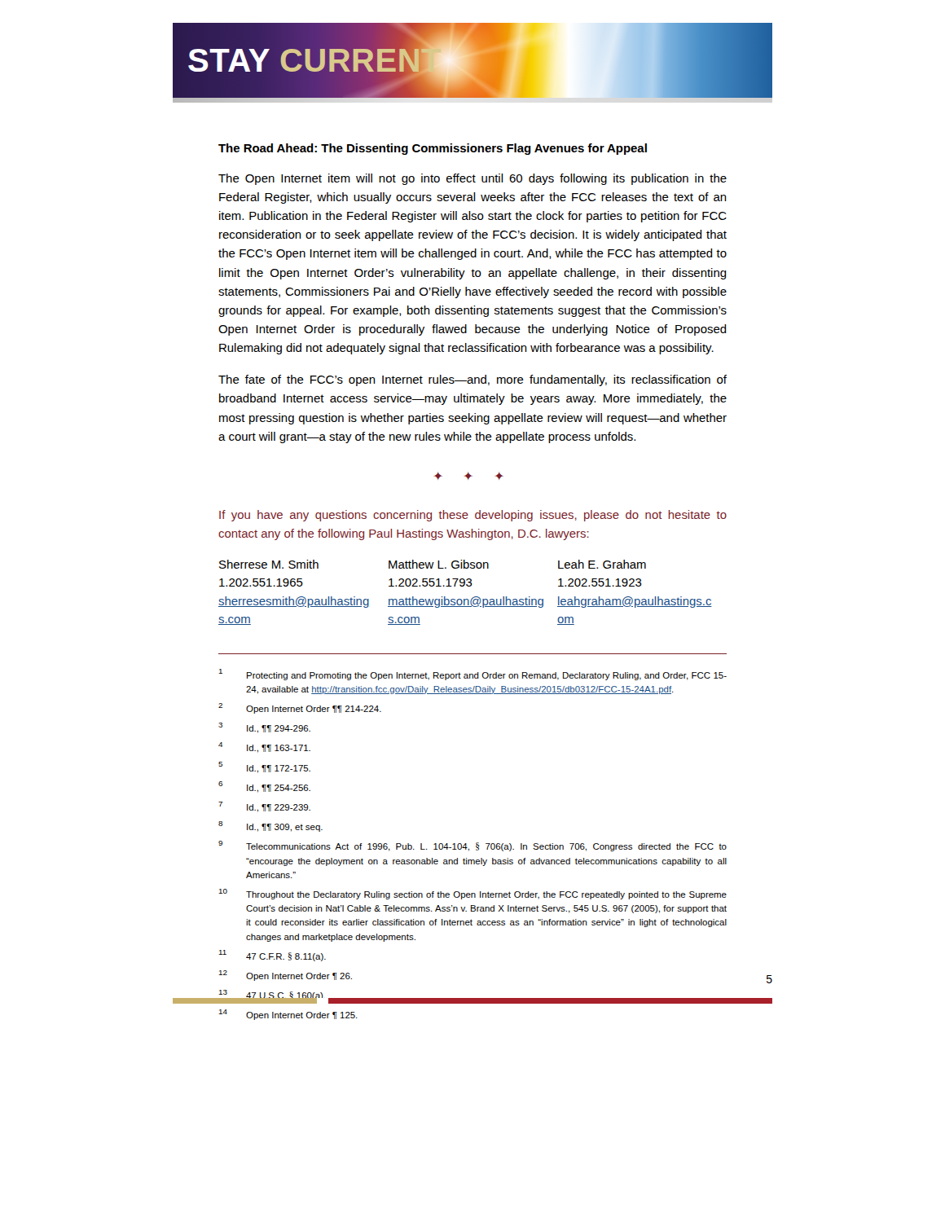STAY CURRENT
The Road Ahead: The Dissenting Commissioners Flag Avenues for Appeal
The Open Internet item will not go into effect until 60 days following its publication in the Federal Register, which usually occurs several weeks after the FCC releases the text of an item. Publication in the Federal Register will also start the clock for parties to petition for FCC reconsideration or to seek appellate review of the FCC’s decision. It is widely anticipated that the FCC’s Open Internet item will be challenged in court. And, while the FCC has attempted to limit the Open Internet Order’s vulnerability to an appellate challenge, in their dissenting statements, Commissioners Pai and O’Rielly have effectively seeded the record with possible grounds for appeal. For example, both dissenting statements suggest that the Commission’s Open Internet Order is procedurally flawed because the underlying Notice of Proposed Rulemaking did not adequately signal that reclassification with forbearance was a possibility.
The fate of the FCC’s open Internet rules—and, more fundamentally, its reclassification of broadband Internet access service—may ultimately be years away. More immediately, the most pressing question is whether parties seeking appellate review will request—and whether a court will grant—a stay of the new rules while the appellate process unfolds.
✦ ✦ ✦
If you have any questions concerning these developing issues, please do not hesitate to contact any of the following Paul Hastings Washington, D.C. lawyers:
| Sherrese M. Smith 1.202.551.1965 sherresesmith@paulhastings.com | Matthew L. Gibson 1.202.551.1793 matthewgibson@paulhastings.com | Leah E. Graham 1.202.551.1923 leahgraham@paulhastings.com |
Protecting and Promoting the Open Internet, Report and Order on Remand, Declaratory Ruling, and Order, FCC 15-24, available at http://transition.fcc.gov/Daily_Releases/Daily_Business/2015/db0312/FCC-15-24A1.pdf.
Open Internet Order ¶¶ 214-224.
Id., ¶¶ 294-296.
Id., ¶¶ 163-171.
Id., ¶¶ 172-175.
Id., ¶¶ 254-256.
Id., ¶¶ 229-239.
Id., ¶¶ 309, et seq.
Telecommunications Act of 1996, Pub. L. 104-104, § 706(a). In Section 706, Congress directed the FCC to “encourage the deployment on a reasonable and timely basis of advanced telecommunications capability to all Americans.”
Throughout the Declaratory Ruling section of the Open Internet Order, the FCC repeatedly pointed to the Supreme Court’s decision in Nat’l Cable & Telecomms. Ass’n v. Brand X Internet Servs., 545 U.S. 967 (2005), for support that it could reconsider its earlier classification of Internet access as an “information service” in light of technological changes and marketplace developments.
47 C.F.R. § 8.11(a).
Open Internet Order ¶ 26.
47 U.S.C. § 160(a).
Open Internet Order ¶ 125.
5